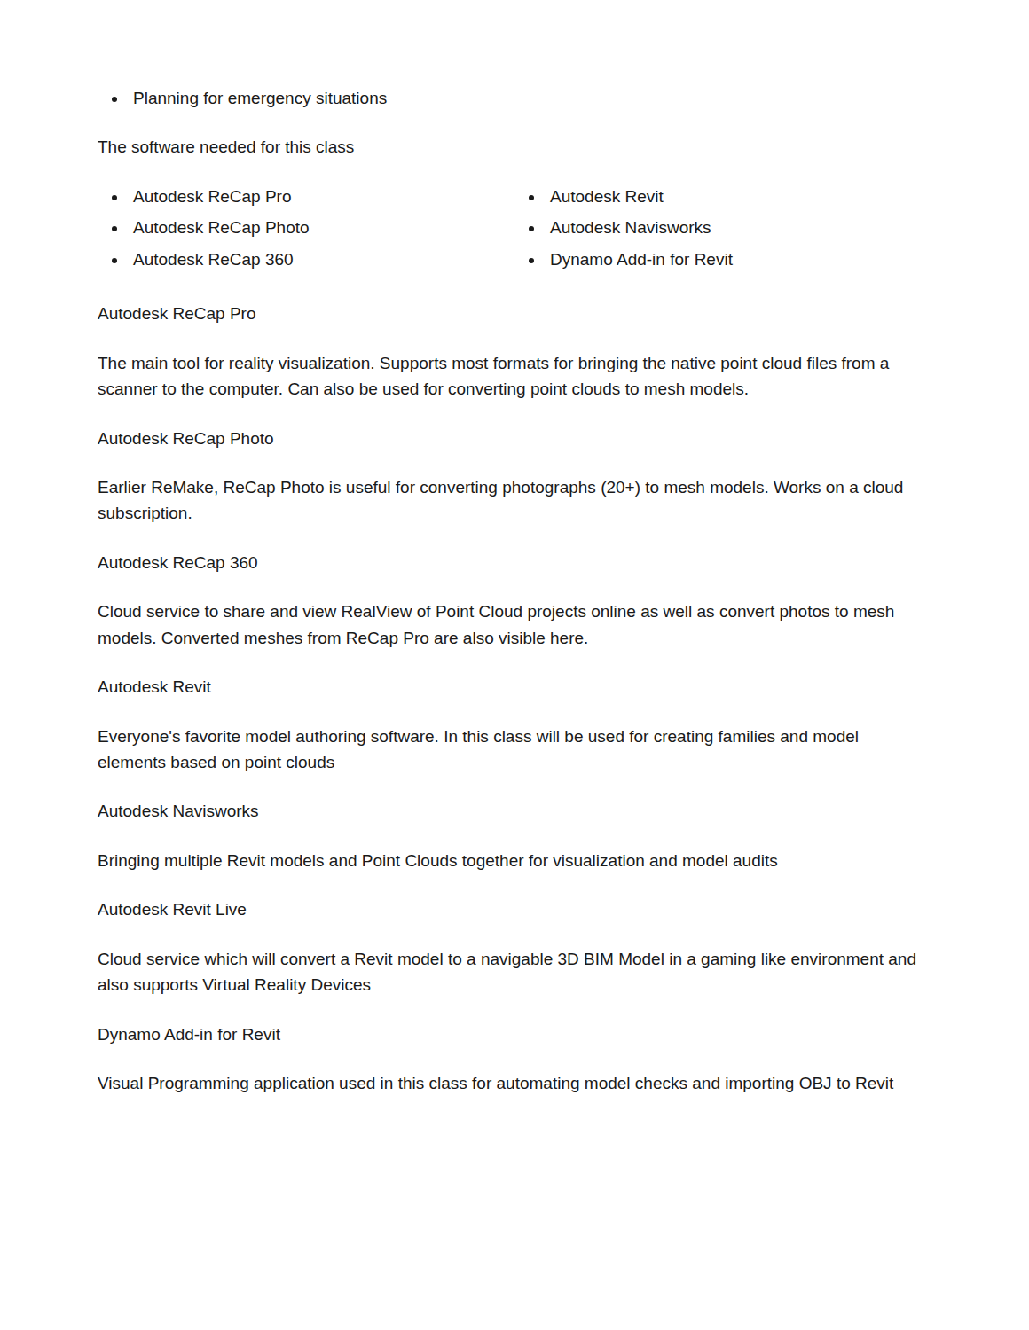Planning for emergency situations
The software needed for this class
Autodesk ReCap Pro
Autodesk ReCap Photo
Autodesk ReCap 360
Autodesk Revit
Autodesk Navisworks
Dynamo Add-in for Revit
Autodesk ReCap Pro
The main tool for reality visualization. Supports most formats for bringing the native point cloud files from a scanner to the computer. Can also be used for converting point clouds to mesh models.
Autodesk ReCap Photo
Earlier ReMake, ReCap Photo is useful for converting photographs (20+) to mesh models. Works on a cloud subscription.
Autodesk ReCap 360
Cloud service to share and view RealView of Point Cloud projects online as well as convert photos to mesh models. Converted meshes from ReCap Pro are also visible here.
Autodesk Revit
Everyone's favorite model authoring software. In this class will be used for creating families and model elements based on point clouds
Autodesk Navisworks
Bringing multiple Revit models and Point Clouds together for visualization and model audits
Autodesk Revit Live
Cloud service which will convert a Revit model to a navigable 3D BIM Model in a gaming like environment and also supports Virtual Reality Devices
Dynamo Add-in for Revit
Visual Programming application used in this class for automating model checks and importing OBJ to Revit